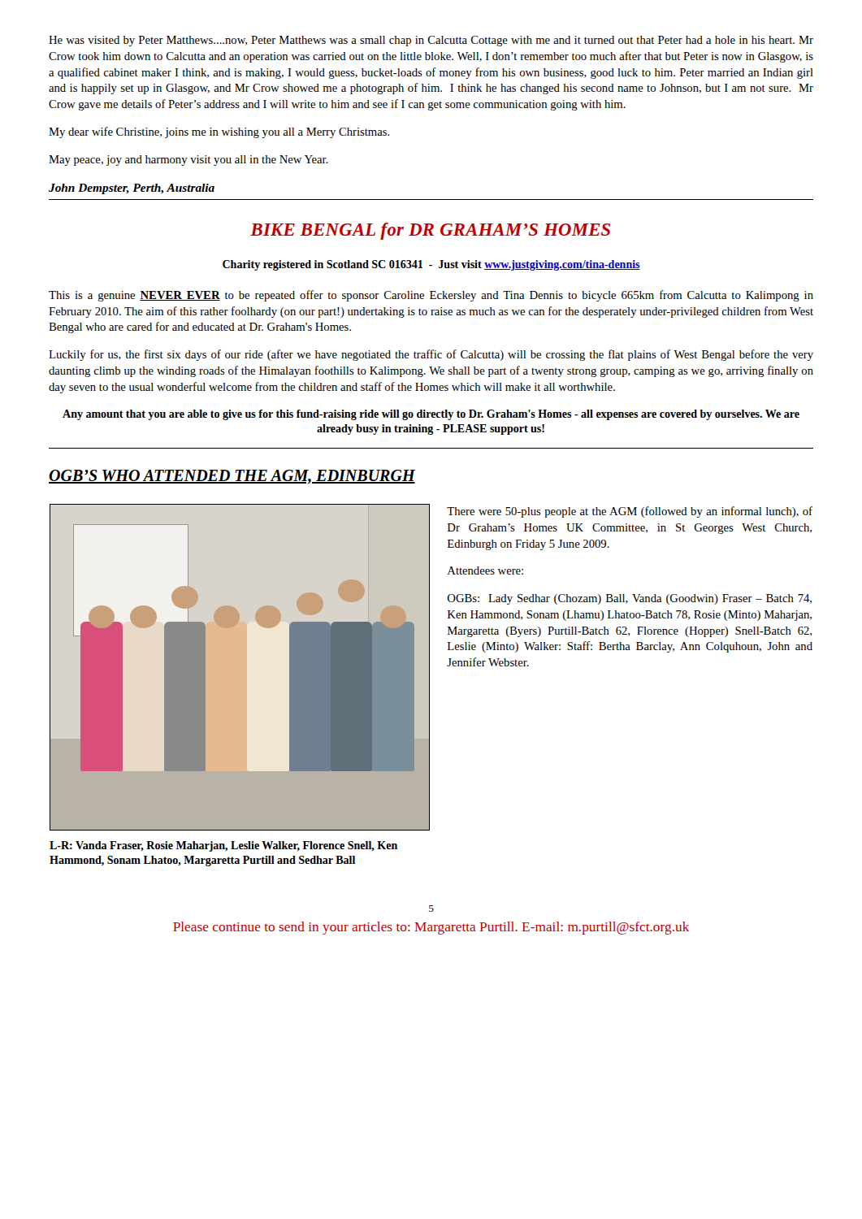He was visited by Peter Matthews....now, Peter Matthews was a small chap in Calcutta Cottage with me and it turned out that Peter had a hole in his heart. Mr Crow took him down to Calcutta and an operation was carried out on the little bloke. Well, I don’t remember too much after that but Peter is now in Glasgow, is a qualified cabinet maker I think, and is making, I would guess, bucket-loads of money from his own business, good luck to him. Peter married an Indian girl and is happily set up in Glasgow, and Mr Crow showed me a photograph of him. I think he has changed his second name to Johnson, but I am not sure. Mr Crow gave me details of Peter’s address and I will write to him and see if I can get some communication going with him.
My dear wife Christine, joins me in wishing you all a Merry Christmas.
May peace, joy and harmony visit you all in the New Year.
John Dempster, Perth, Australia
BIKE BENGAL for DR GRAHAM’S HOMES
Charity registered in Scotland SC 016341 - Just visit www.justgiving.com/tina-dennis
This is a genuine NEVER EVER to be repeated offer to sponsor Caroline Eckersley and Tina Dennis to bicycle 665km from Calcutta to Kalimpong in February 2010. The aim of this rather foolhardy (on our part!) undertaking is to raise as much as we can for the desperately under-privileged children from West Bengal who are cared for and educated at Dr. Graham's Homes.
Luckily for us, the first six days of our ride (after we have negotiated the traffic of Calcutta) will be crossing the flat plains of West Bengal before the very daunting climb up the winding roads of the Himalayan foothills to Kalimpong. We shall be part of a twenty strong group, camping as we go, arriving finally on day seven to the usual wonderful welcome from the children and staff of the Homes which will make it all worthwhile.
Any amount that you are able to give us for this fund-raising ride will go directly to Dr. Graham's Homes - all expenses are covered by ourselves. We are already busy in training - PLEASE support us!
OGB’S WHO ATTENDED THE AGM, EDINBURGH
| L-R: Vanda Fraser, Rosie Maharjan, Leslie Walker, Florence Snell, Ken Hammond, Sonam Lhatoo, Margaretta Purtill and Sedhar Ball | There were 50-plus people at the AGM (followed by an informal lunch), of Dr Graham’s Homes UK Committee, in St Georges West Church, Edinburgh on Friday 5 June 2009. Attendees were: OGBs: Lady Sedhar (Chozam) Ball, Vanda (Goodwin) Fraser – Batch 74, Ken Hammond, Sonam (Lhamu) Lhatoo-Batch 78, Rosie (Minto) Maharjan, Margaretta (Byers) Purtill-Batch 62, Florence (Hopper) Snell-Batch 62, Leslie (Minto) Walker: Staff: Bertha Barclay, Ann Colquhoun, John and Jennifer Webster. |
5
Please continue to send in your articles to: Margaretta Purtill. E-mail: m.purtill@sfct.org.uk